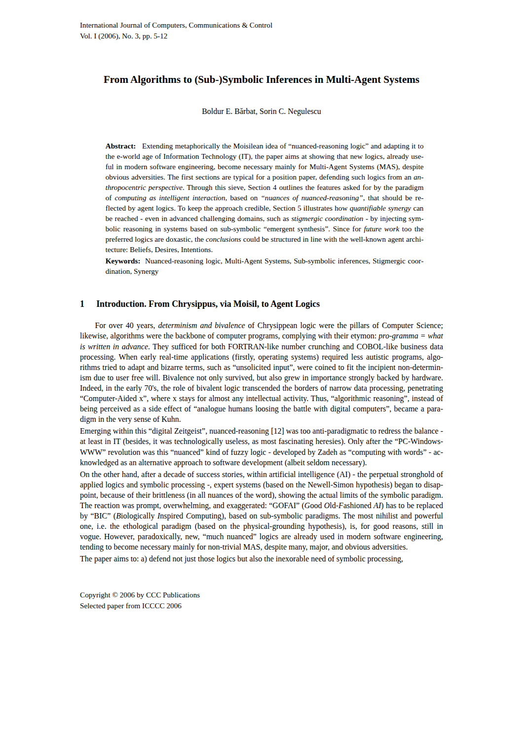International Journal of Computers, Communications & Control
Vol. I (2006), No. 3, pp. 5-12
From Algorithms to (Sub-)Symbolic Inferences in Multi-Agent Systems
Boldur E. Bărbat, Sorin C. Negulescu
Abstract: Extending metaphorically the Moisilean idea of “nuanced-reasoning logic” and adapting it to the e-world age of Information Technology (IT), the paper aims at showing that new logics, already useful in modern software engineering, become necessary mainly for Multi-Agent Systems (MAS), despite obvious adversities. The first sections are typical for a position paper, defending such logics from an anthropocentric perspective. Through this sieve, Section 4 outlines the features asked for by the paradigm of computing as intelligent interaction, based on “nuances of nuanced-reasoning”, that should be reflected by agent logics. To keep the approach credible, Section 5 illustrates how quantifiable synergy can be reached - even in advanced challenging domains, such as stigmergic coordination - by injecting symbolic reasoning in systems based on sub-symbolic “emergent synthesis”. Since for future work too the preferred logics are doxastic, the conclusions could be structured in line with the well-known agent architecture: Beliefs, Desires, Intentions.
Keywords: Nuanced-reasoning logic, Multi-Agent Systems, Sub-symbolic inferences, Stigmergic coordination, Synergy
1 Introduction. From Chrysippus, via Moisil, to Agent Logics
For over 40 years, determinism and bivalence of Chrysippean logic were the pillars of Computer Science; likewise, algorithms were the backbone of computer programs, complying with their etymon: pro-gramma = what is written in advance. They sufficed for both FORTRAN-like number crunching and COBOL-like business data processing. When early real-time applications (firstly, operating systems) required less autistic programs, algorithms tried to adapt and bizarre terms, such as “unsolicited input”, were coined to fit the incipient non-determinism due to user free will. Bivalence not only survived, but also grew in importance strongly backed by hardware. Indeed, in the early 70's, the role of bivalent logic transcended the borders of narrow data processing, penetrating “Computer-Aided x”, where x stays for almost any intellectual activity. Thus, “algorithmic reasoning”, instead of being perceived as a side effect of “analogue humans loosing the battle with digital computers”, became a paradigm in the very sense of Kuhn.
Emerging within this “digital Zeitgeist”, nuanced-reasoning [12] was too anti-paradigmatic to redress the balance - at least in IT (besides, it was technologically useless, as most fascinating heresies). Only after the “PC-Windows-WWW” revolution was this “nuanced” kind of fuzzy logic - developed by Zadeh as “computing with words” - acknowledged as an alternative approach to software development (albeit seldom necessary).
On the other hand, after a decade of success stories, within artificial intelligence (AI) - the perpetual stronghold of applied logics and symbolic processing -, expert systems (based on the Newell-Simon hypothesis) began to disappoint, because of their brittleness (in all nuances of the word), showing the actual limits of the symbolic paradigm. The reaction was prompt, overwhelming, and exaggerated: “GOFAI” (Good Old-Fashioned AI) has to be replaced by “BIC” (Biologically Inspired Computing), based on sub-symbolic paradigms. The most nihilist and powerful one, i.e. the ethological paradigm (based on the physical-grounding hypothesis), is, for good reasons, still in vogue. However, paradoxically, new, “much nuanced” logics are already used in modern software engineering, tending to become necessary mainly for non-trivial MAS, despite many, major, and obvious adversities.
The paper aims to: a) defend not just those logics but also the inexorable need of symbolic processing,
Copyright © 2006 by CCC Publications
Selected paper from ICCCC 2006